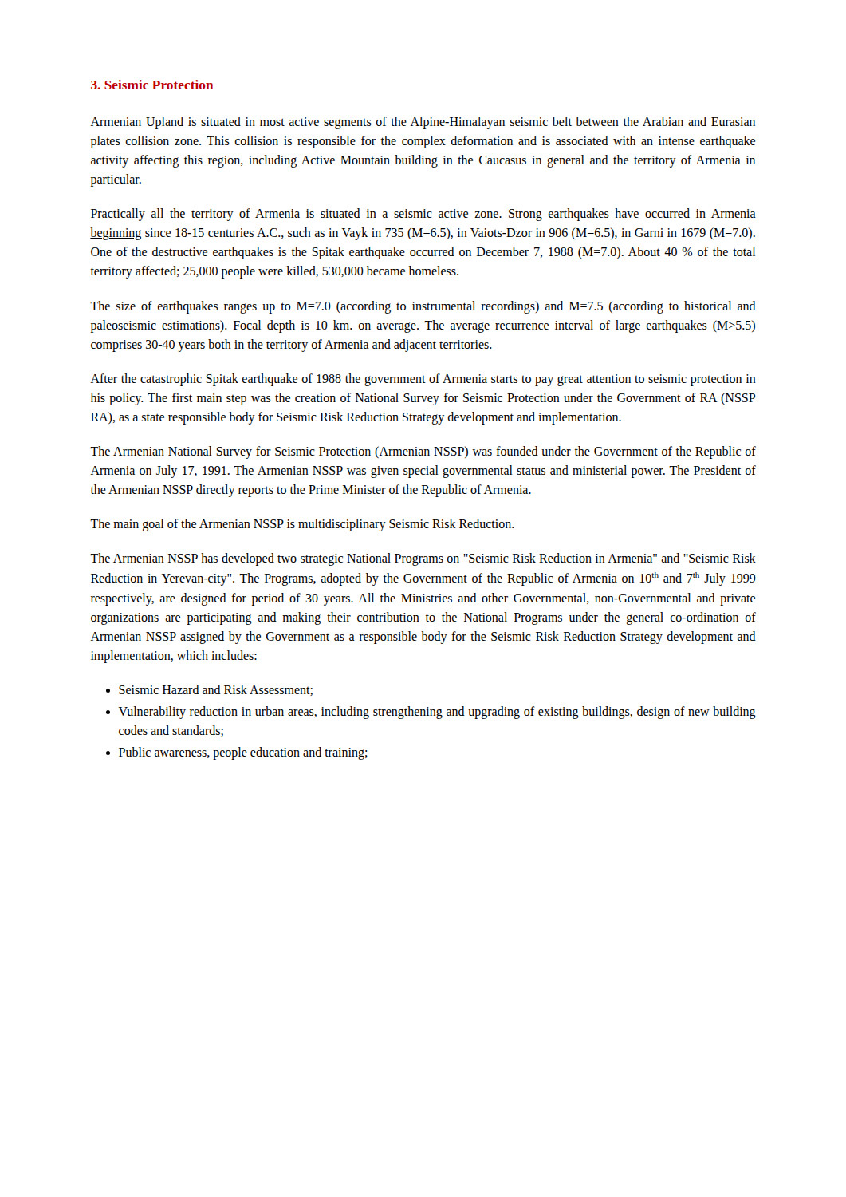3. Seismic Protection
Armenian Upland is situated in most active segments of the Alpine-Himalayan seismic belt between the Arabian and Eurasian plates collision zone. This collision is responsible for the complex deformation and is associated with an intense earthquake activity affecting this region, including Active Mountain building in the Caucasus in general and the territory of Armenia in particular.
Practically all the territory of Armenia is situated in a seismic active zone. Strong earthquakes have occurred in Armenia beginning since 18-15 centuries A.C., such as in Vayk in 735 (M=6.5), in Vaiots-Dzor in 906 (M=6.5), in Garni in 1679 (M=7.0). One of the destructive earthquakes is the Spitak earthquake occurred on December 7, 1988 (M=7.0). About 40 % of the total territory affected; 25,000 people were killed, 530,000 became homeless.
The size of earthquakes ranges up to M=7.0 (according to instrumental recordings) and M=7.5 (according to historical and paleoseismic estimations). Focal depth is 10 km. on average. The average recurrence interval of large earthquakes (M>5.5) comprises 30-40 years both in the territory of Armenia and adjacent territories.
After the catastrophic Spitak earthquake of 1988 the government of Armenia starts to pay great attention to seismic protection in his policy. The first main step was the creation of National Survey for Seismic Protection under the Government of RA (NSSP RA), as a state responsible body for Seismic Risk Reduction Strategy development and implementation.
The Armenian National Survey for Seismic Protection (Armenian NSSP) was founded under the Government of the Republic of Armenia on July 17, 1991. The Armenian NSSP was given special governmental status and ministerial power. The President of the Armenian NSSP directly reports to the Prime Minister of the Republic of Armenia.
The main goal of the Armenian NSSP is multidisciplinary Seismic Risk Reduction.
The Armenian NSSP has developed two strategic National Programs on "Seismic Risk Reduction in Armenia" and "Seismic Risk Reduction in Yerevan-city". The Programs, adopted by the Government of the Republic of Armenia on 10th and 7th July 1999 respectively, are designed for period of 30 years. All the Ministries and other Governmental, non-Governmental and private organizations are participating and making their contribution to the National Programs under the general co-ordination of Armenian NSSP assigned by the Government as a responsible body for the Seismic Risk Reduction Strategy development and implementation, which includes:
Seismic Hazard and Risk Assessment;
Vulnerability reduction in urban areas, including strengthening and upgrading of existing buildings, design of new building codes and standards;
Public awareness, people education and training;